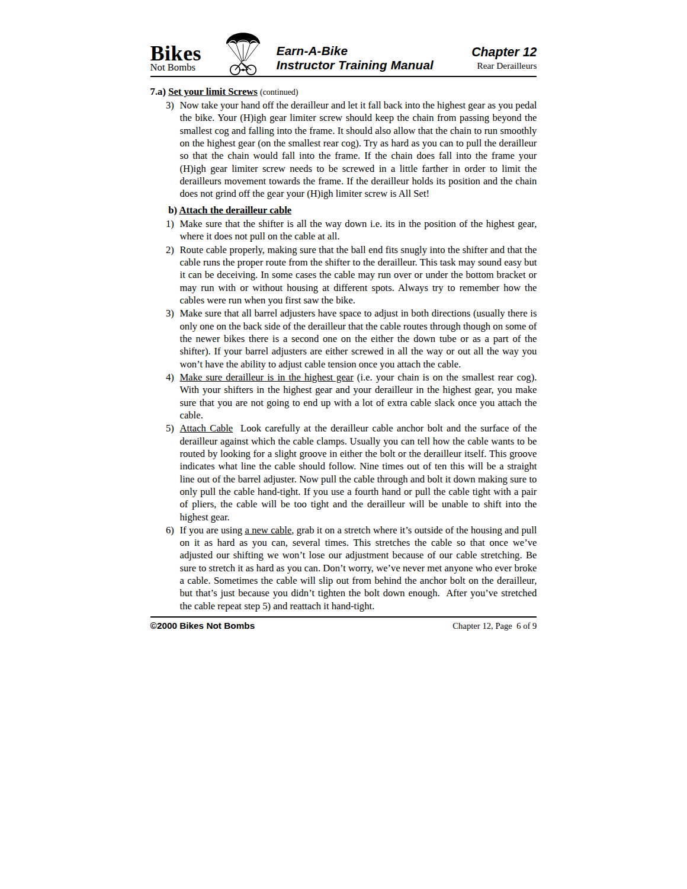Bikes Not Bombs
Earn-A-Bike
Instructor Training Manual
Chapter 12 Rear Derailleurs
7.a) Set your limit Screws (continued)
3) Now take your hand off the derailleur and let it fall back into the highest gear as you pedal the bike. Your (H)igh gear limiter screw should keep the chain from passing beyond the smallest cog and falling into the frame. It should also allow that the chain to run smoothly on the highest gear (on the smallest rear cog). Try as hard as you can to pull the derailleur so that the chain would fall into the frame. If the chain does fall into the frame your (H)igh gear limiter screw needs to be screwed in a little farther in order to limit the derailleurs movement towards the frame. If the derailleur holds its position and the chain does not grind off the gear your (H)igh limiter screw is All Set!
b) Attach the derailleur cable
1) Make sure that the shifter is all the way down i.e. its in the position of the highest gear, where it does not pull on the cable at all.
2) Route cable properly, making sure that the ball end fits snugly into the shifter and that the cable runs the proper route from the shifter to the derailleur. This task may sound easy but it can be deceiving. In some cases the cable may run over or under the bottom bracket or may run with or without housing at different spots. Always try to remember how the cables were run when you first saw the bike.
3) Make sure that all barrel adjusters have space to adjust in both directions (usually there is only one on the back side of the derailleur that the cable routes through though on some of the newer bikes there is a second one on the either the down tube or as a part of the shifter). If your barrel adjusters are either screwed in all the way or out all the way you won’t have the ability to adjust cable tension once you attach the cable.
4) Make sure derailleur is in the highest gear (i.e. your chain is on the smallest rear cog). With your shifters in the highest gear and your derailleur in the highest gear, you make sure that you are not going to end up with a lot of extra cable slack once you attach the cable.
5) Attach Cable Look carefully at the derailleur cable anchor bolt and the surface of the derailleur against which the cable clamps. Usually you can tell how the cable wants to be routed by looking for a slight groove in either the bolt or the derailleur itself. This groove indicates what line the cable should follow. Nine times out of ten this will be a straight line out of the barrel adjuster. Now pull the cable through and bolt it down making sure to only pull the cable hand-tight. If you use a fourth hand or pull the cable tight with a pair of pliers, the cable will be too tight and the derailleur will be unable to shift into the highest gear.
6) If you are using a new cable, grab it on a stretch where it’s outside of the housing and pull on it as hard as you can, several times. This stretches the cable so that once we’ve adjusted our shifting we won’t lose our adjustment because of our cable stretching. Be sure to stretch it as hard as you can. Don’t worry, we’ve never met anyone who ever broke a cable. Sometimes the cable will slip out from behind the anchor bolt on the derailleur, but that’s just because you didn’t tighten the bolt down enough. After you’ve stretched the cable repeat step 5) and reattach it hand-tight.
©2000 Bikes Not Bombs Chapter 12, Page 6 of 9